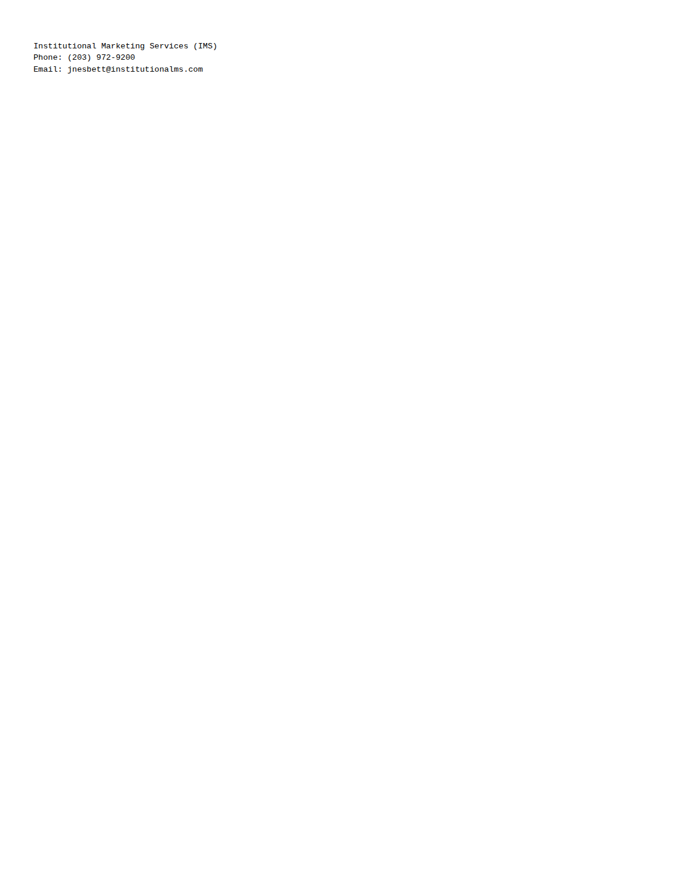Institutional Marketing Services (IMS) Phone: (203) 972-9200 Email: jnesbett@institutionalms.com